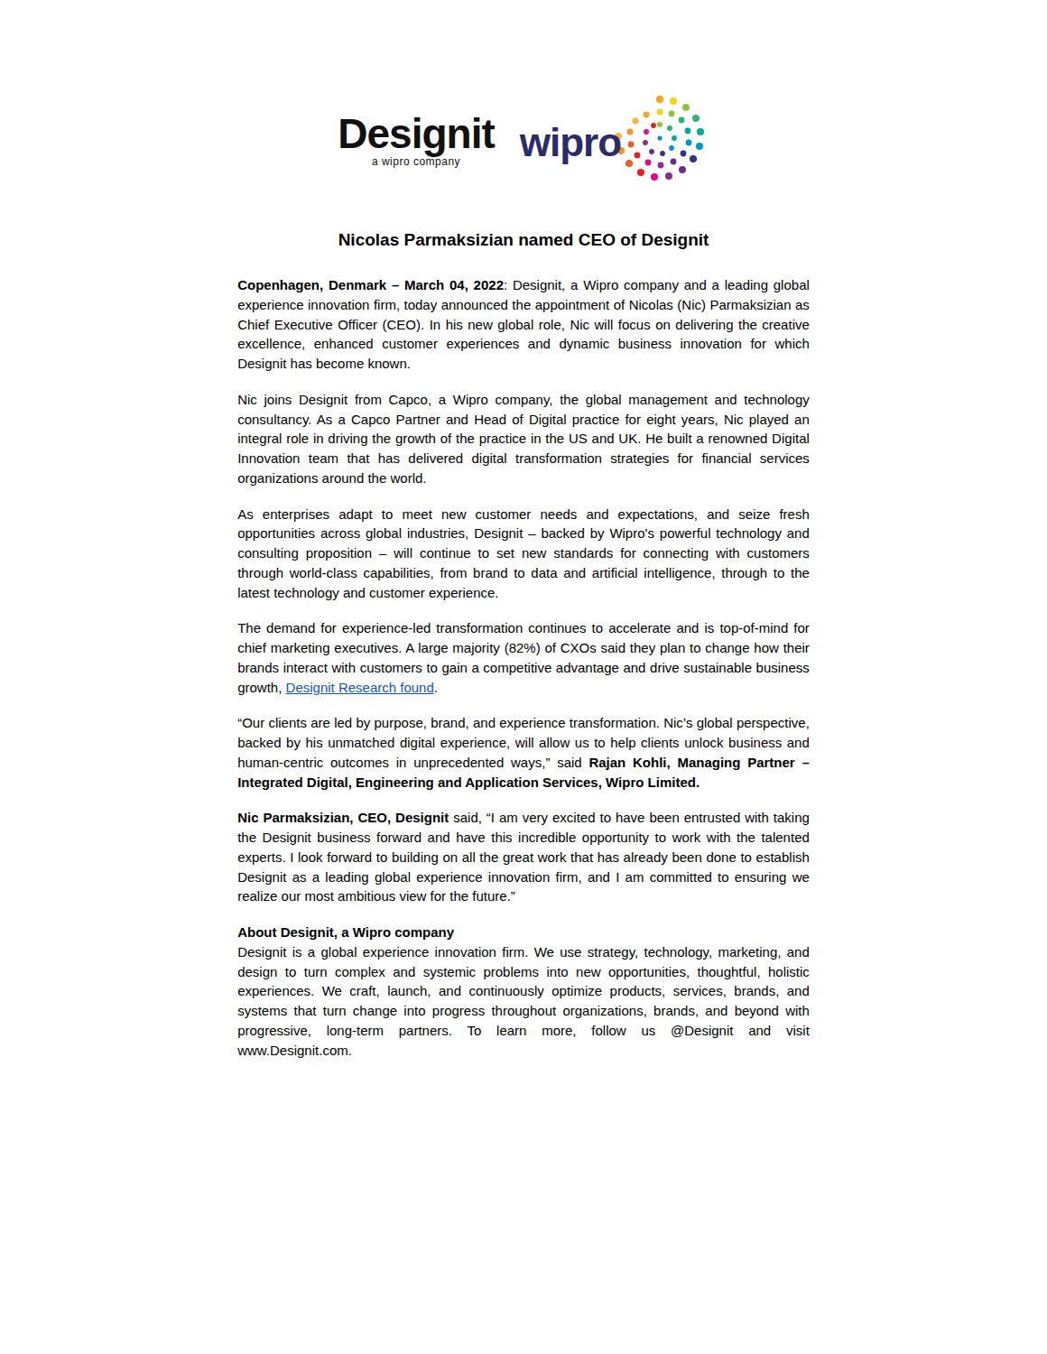Designit
a wipro company
wipro
Nicolas Parmaksizian named CEO of Designit
Copenhagen, Denmark – March 04, 2022: Designit, a Wipro company and a leading global experience innovation firm, today announced the appointment of Nicolas (Nic) Parmaksizian as Chief Executive Officer (CEO). In his new global role, Nic will focus on delivering the creative excellence, enhanced customer experiences and dynamic business innovation for which Designit has become known.
Nic joins Designit from Capco, a Wipro company, the global management and technology consultancy. As a Capco Partner and Head of Digital practice for eight years, Nic played an integral role in driving the growth of the practice in the US and UK. He built a renowned Digital Innovation team that has delivered digital transformation strategies for financial services organizations around the world.
As enterprises adapt to meet new customer needs and expectations, and seize fresh opportunities across global industries, Designit – backed by Wipro's powerful technology and consulting proposition – will continue to set new standards for connecting with customers through world-class capabilities, from brand to data and artificial intelligence, through to the latest technology and customer experience.
The demand for experience-led transformation continues to accelerate and is top-of-mind for chief marketing executives. A large majority (82%) of CXOs said they plan to change how their brands interact with customers to gain a competitive advantage and drive sustainable business growth, Designit Research found.
“Our clients are led by purpose, brand, and experience transformation. Nic’s global perspective, backed by his unmatched digital experience, will allow us to help clients unlock business and human-centric outcomes in unprecedented ways,” said Rajan Kohli, Managing Partner – Integrated Digital, Engineering and Application Services, Wipro Limited.
Nic Parmaksizian, CEO, Designit said, “I am very excited to have been entrusted with taking the Designit business forward and have this incredible opportunity to work with the talented experts. I look forward to building on all the great work that has already been done to establish Designit as a leading global experience innovation firm, and I am committed to ensuring we realize our most ambitious view for the future.”
About Designit, a Wipro company
Designit is a global experience innovation firm. We use strategy, technology, marketing, and design to turn complex and systemic problems into new opportunities, thoughtful, holistic experiences. We craft, launch, and continuously optimize products, services, brands, and systems that turn change into progress throughout organizations, brands, and beyond with progressive, long-term partners. To learn more, follow us @Designit and visit www.Designit.com.